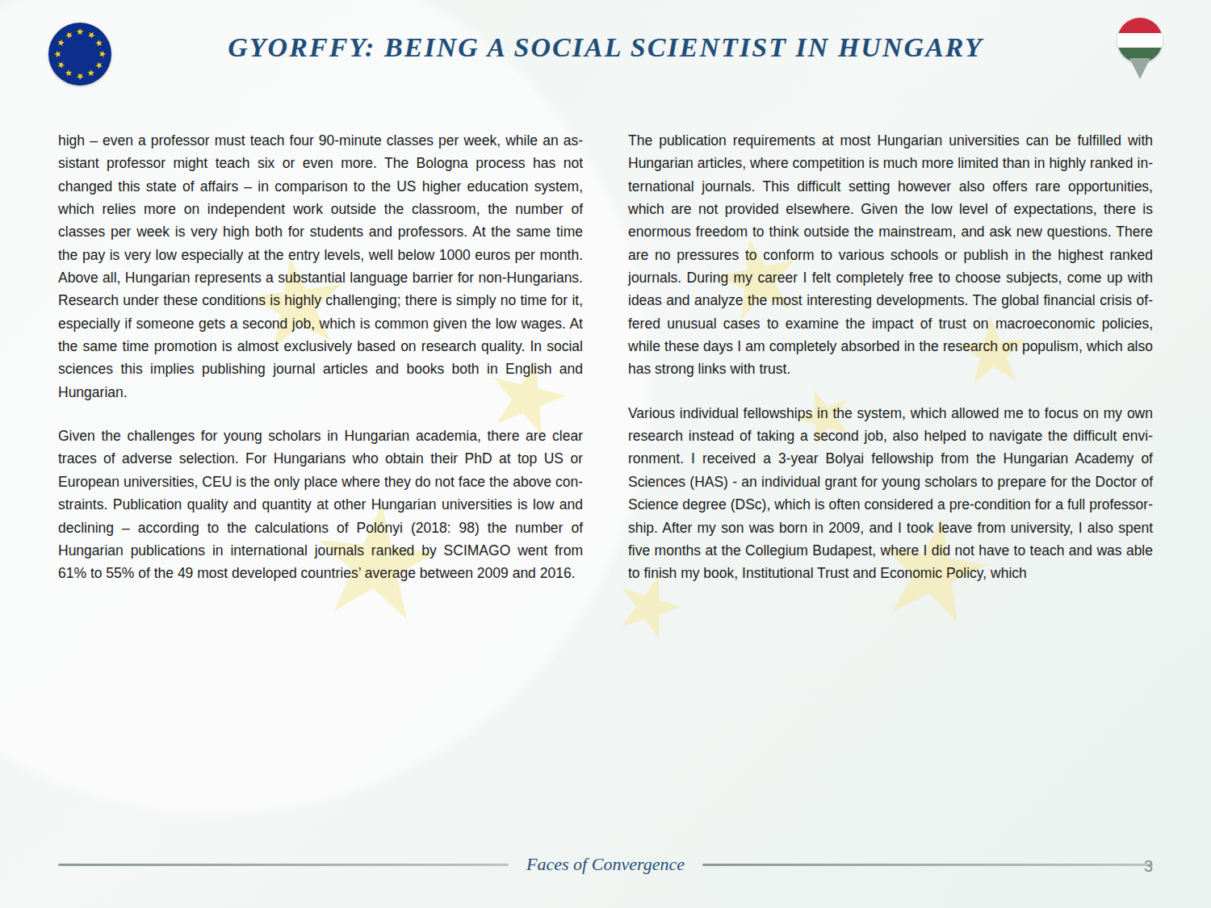★
★
★
★
★
★
★
★
Gyorffy: Being a Social Scientist in Hungary
high – even a professor must teach four 90-minute classes per week, while an assistant professor might teach six or even more. The Bologna process has not changed this state of affairs – in comparison to the US higher education system, which relies more on independent work outside the classroom, the number of classes per week is very high both for students and professors. At the same time the pay is very low especially at the entry levels, well below 1000 euros per month. Above all, Hungarian represents a substantial language barrier for non-Hungarians. Research under these conditions is highly challenging; there is simply no time for it, especially if someone gets a second job, which is common given the low wages. At the same time promotion is almost exclusively based on research quality. In social sciences this implies publishing journal articles and books both in English and Hungarian.
Given the challenges for young scholars in Hungarian academia, there are clear traces of adverse selection. For Hungarians who obtain their PhD at top US or European universities, CEU is the only place where they do not face the above constraints. Publication quality and quantity at other Hungarian universities is low and declining – according to the calculations of Polónyi (2018: 98) the number of Hungarian publications in international journals ranked by SCIMAGO went from 61% to 55% of the 49 most developed countries’ average between 2009 and 2016.
The publication requirements at most Hungarian universities can be fulfilled with Hungarian articles, where competition is much more limited than in highly ranked international journals. This difficult setting however also offers rare opportunities, which are not provided elsewhere. Given the low level of expectations, there is enormous freedom to think outside the mainstream, and ask new questions. There are no pressures to conform to various schools or publish in the highest ranked journals. During my career I felt completely free to choose subjects, come up with ideas and analyze the most interesting developments. The global financial crisis offered unusual cases to examine the impact of trust on macroeconomic policies, while these days I am completely absorbed in the research on populism, which also has strong links with trust.
Various individual fellowships in the system, which allowed me to focus on my own research instead of taking a second job, also helped to navigate the difficult environment. I received a 3-year Bolyai fellowship from the Hungarian Academy of Sciences (HAS) - an individual grant for young scholars to prepare for the Doctor of Science degree (DSc), which is often considered a pre-condition for a full professorship. After my son was born in 2009, and I took leave from university, I also spent five months at the Collegium Budapest, where I did not have to teach and was able to finish my book, Institutional Trust and Economic Policy, which
Faces of Convergence
3